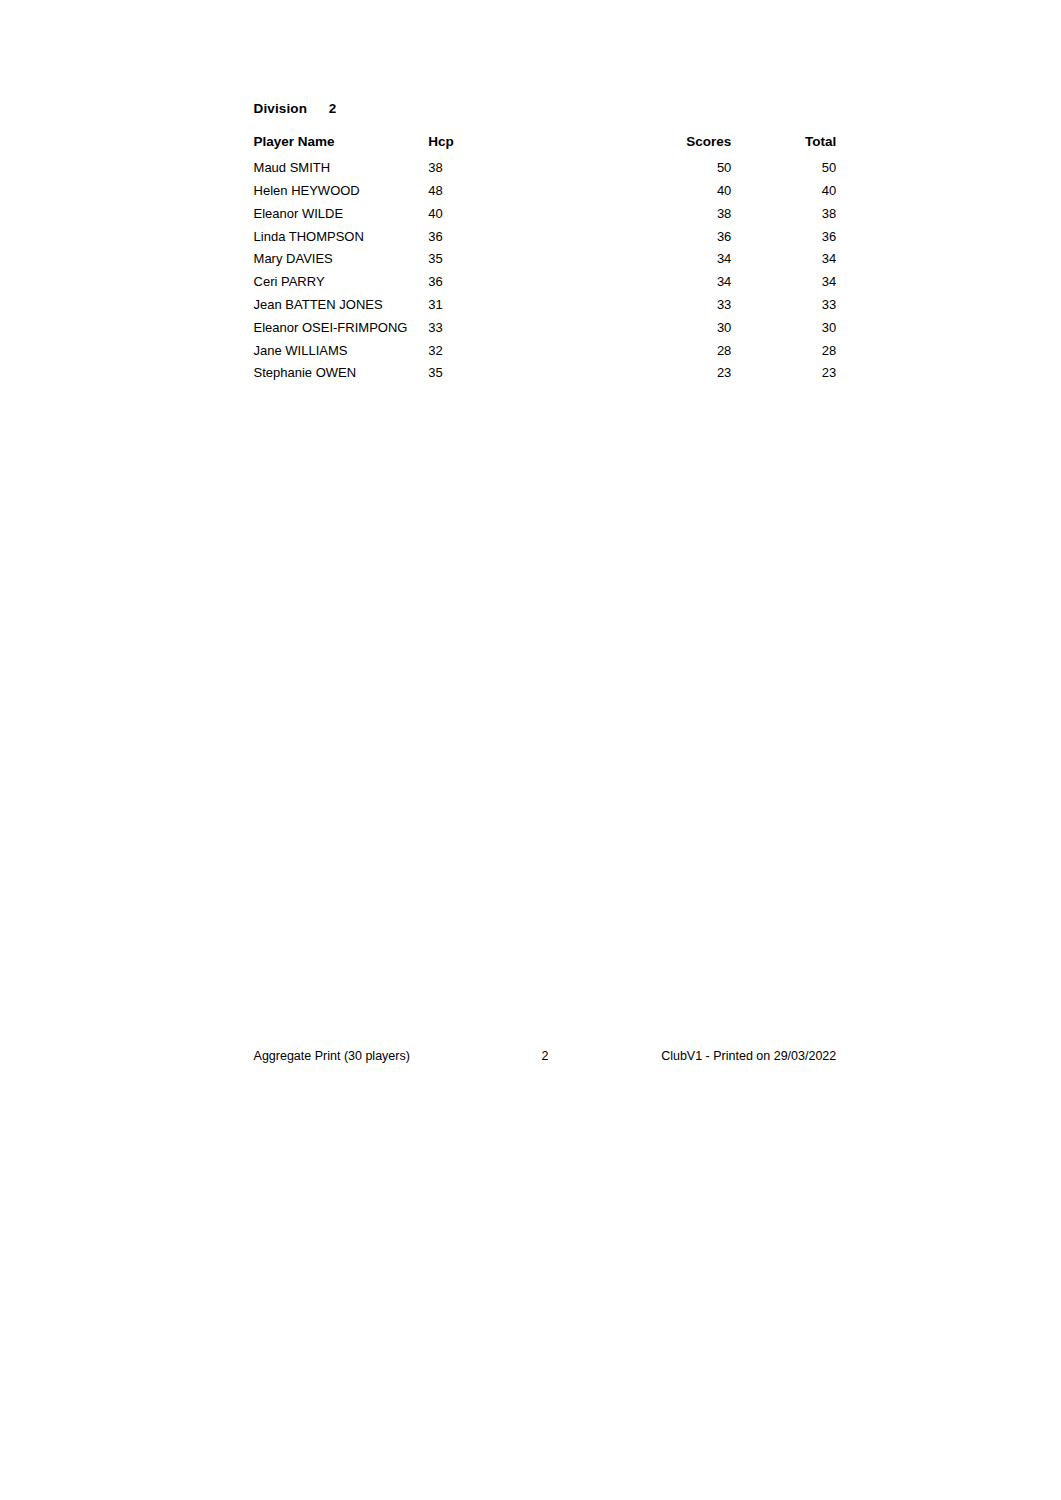Division2
| Player Name | Hcp | Scores | Total |
| --- | --- | --- | --- |
| Maud SMITH | 38 | 50 | 50 |
| Helen HEYWOOD | 48 | 40 | 40 |
| Eleanor WILDE | 40 | 38 | 38 |
| Linda THOMPSON | 36 | 36 | 36 |
| Mary DAVIES | 35 | 34 | 34 |
| Ceri PARRY | 36 | 34 | 34 |
| Jean BATTEN JONES | 31 | 33 | 33 |
| Eleanor OSEI-FRIMPONG | 33 | 30 | 30 |
| Jane WILLIAMS | 32 | 28 | 28 |
| Stephanie OWEN | 35 | 23 | 23 |
| Aggregate Print (30 players) | 2 | ClubV1 - Printed on 29/03/2022 |